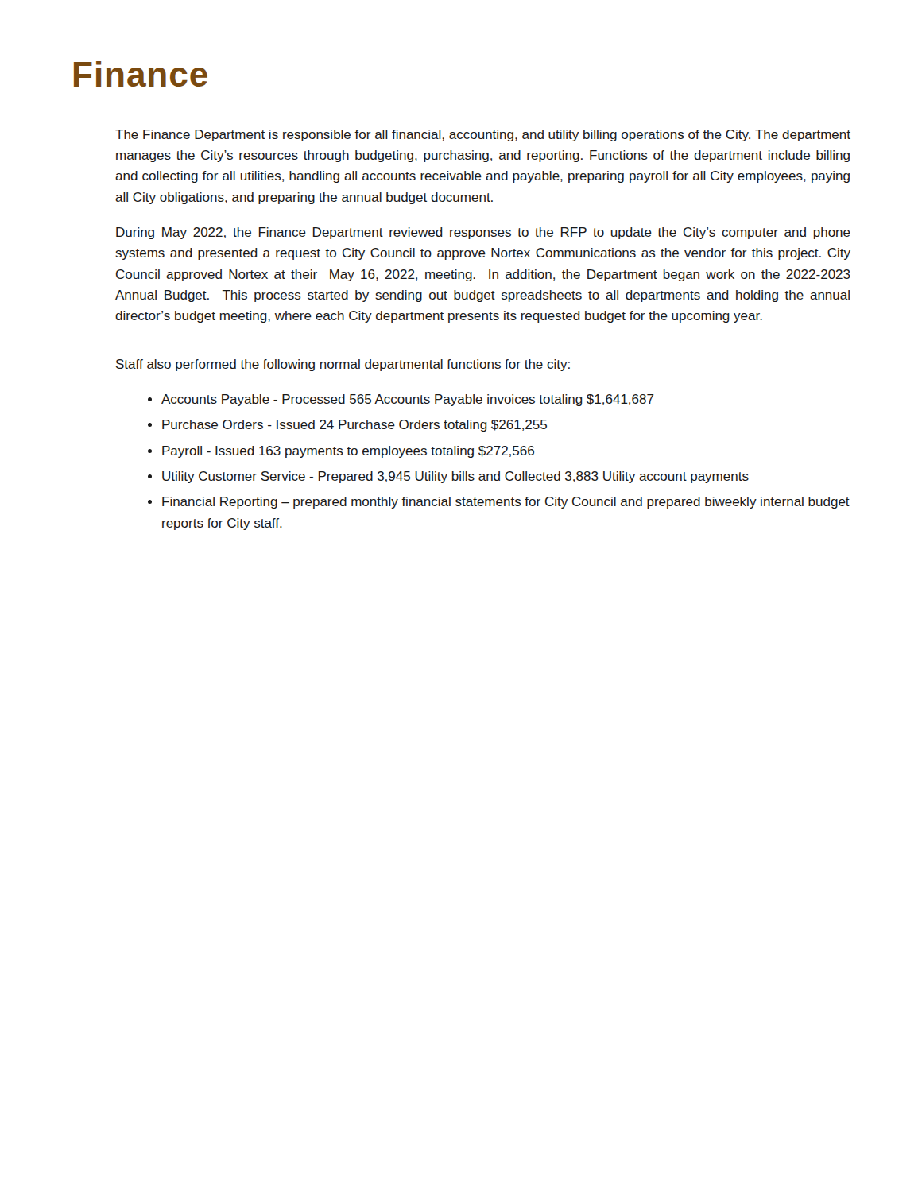Finance
The Finance Department is responsible for all financial, accounting, and utility billing operations of the City. The department manages the City’s resources through budgeting, purchasing, and reporting. Functions of the department include billing and collecting for all utilities, handling all accounts receivable and payable, preparing payroll for all City employees, paying all City obligations, and preparing the annual budget document.
During May 2022, the Finance Department reviewed responses to the RFP to update the City’s computer and phone systems and presented a request to City Council to approve Nortex Communications as the vendor for this project. City Council approved Nortex at their May 16, 2022, meeting. In addition, the Department began work on the 2022-2023 Annual Budget. This process started by sending out budget spreadsheets to all departments and holding the annual director’s budget meeting, where each City department presents its requested budget for the upcoming year.
Staff also performed the following normal departmental functions for the city:
Accounts Payable - Processed 565 Accounts Payable invoices totaling $1,641,687
Purchase Orders - Issued 24 Purchase Orders totaling $261,255
Payroll - Issued 163 payments to employees totaling $272,566
Utility Customer Service - Prepared 3,945 Utility bills and Collected 3,883 Utility account payments
Financial Reporting – prepared monthly financial statements for City Council and prepared biweekly internal budget reports for City staff.